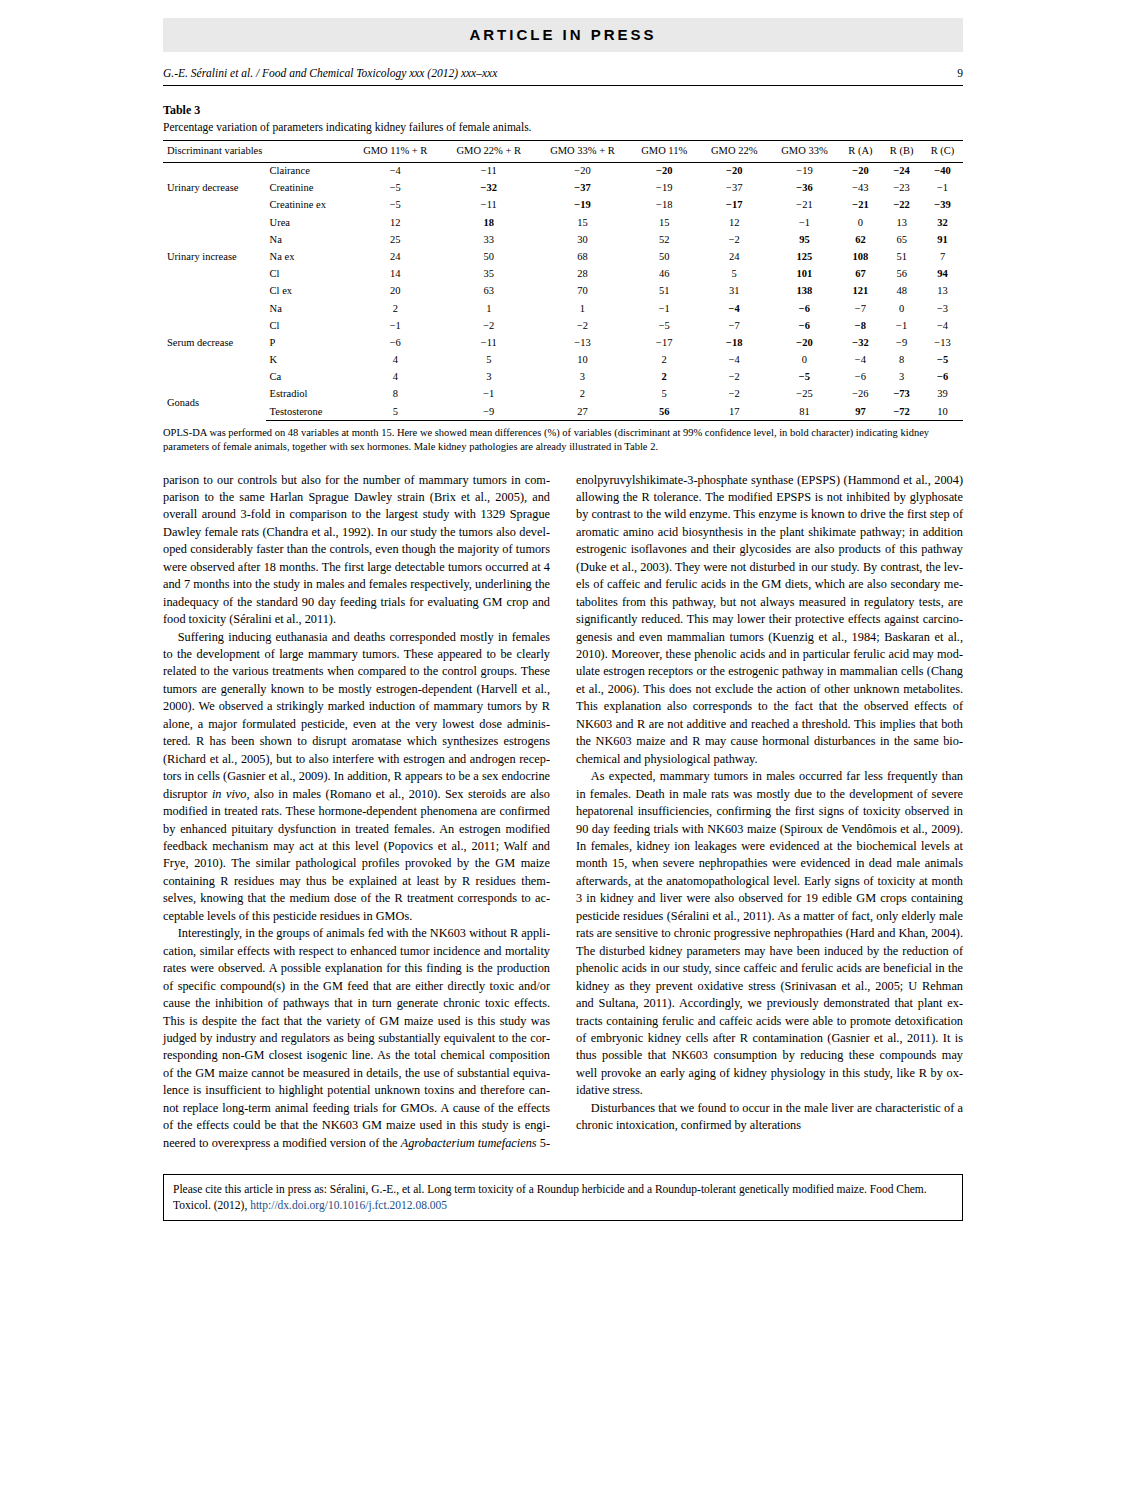ARTICLE IN PRESS
G.-E. Séralini et al. / Food and Chemical Toxicology xxx (2012) xxx–xxx 9
Table 3
Percentage variation of parameters indicating kidney failures of female animals.
| Discriminant variables | GMO 11% + R | GMO 22% + R | GMO 33% + R | GMO 11% | GMO 22% | GMO 33% | R (A) | R (B) | R (C) |
| --- | --- | --- | --- | --- | --- | --- | --- | --- | --- |
| Urinary decrease | Clairance | −4 | −11 | −20 | −20 | −20 | −19 | −20 | −24 | −40 |
| Creatinine | −5 | −32 | −37 | −19 | −37 | −36 | −43 | −23 | −1 |
| Creatinine ex | −5 | −11 | −19 | −18 | −17 | −21 | −21 | −22 | −39 |
| Urinary increase | Urea | 12 | 18 | 15 | 15 | 12 | −1 | 0 | 13 | 32 |
| Na | 25 | 33 | 30 | 52 | −2 | 95 | 62 | 65 | 91 |
| Na ex | 24 | 50 | 68 | 50 | 24 | 125 | 108 | 51 | 7 |
| Cl | 14 | 35 | 28 | 46 | 5 | 101 | 67 | 56 | 94 |
| Cl ex | 20 | 63 | 70 | 51 | 31 | 138 | 121 | 48 | 13 |
| Serum decrease | Na | 2 | 1 | 1 | −1 | −4 | −6 | −7 | 0 | −3 |
| Cl | −1 | −2 | −2 | −5 | −7 | −6 | −8 | −1 | −4 |
| P | −6 | −11 | −13 | −17 | −18 | −20 | −32 | −9 | −13 |
| K | 4 | 5 | 10 | 2 | −4 | 0 | −4 | 8 | −5 |
| Ca | 4 | 3 | 3 | 2 | −2 | −5 | −6 | 3 | −6 |
| Gonads | Estradiol | 8 | −1 | 2 | 5 | −2 | −25 | −26 | −73 | 39 |
| Testosterone | 5 | −9 | 27 | 56 | 17 | 81 | 97 | −72 | 10 |
OPLS-DA was performed on 48 variables at month 15. Here we showed mean differences (%) of variables (discriminant at 99% confidence level, in bold character) indicating kidney parameters of female animals, together with sex hormones. Male kidney pathologies are already illustrated in Table 2.
parison to our controls but also for the number of mammary tumors in comparison to the same Harlan Sprague Dawley strain (Brix et al., 2005), and overall around 3-fold in comparison to the largest study with 1329 Sprague Dawley female rats (Chandra et al., 1992). In our study the tumors also developed considerably faster than the controls, even though the majority of tumors were observed after 18 months. The first large detectable tumors occurred at 4 and 7 months into the study in males and females respectively, underlining the inadequacy of the standard 90 day feeding trials for evaluating GM crop and food toxicity (Séralini et al., 2011).
Suffering inducing euthanasia and deaths corresponded mostly in females to the development of large mammary tumors. These appeared to be clearly related to the various treatments when compared to the control groups. These tumors are generally known to be mostly estrogen-dependent (Harvell et al., 2000). We observed a strikingly marked induction of mammary tumors by R alone, a major formulated pesticide, even at the very lowest dose administered. R has been shown to disrupt aromatase which synthesizes estrogens (Richard et al., 2005), but to also interfere with estrogen and androgen receptors in cells (Gasnier et al., 2009). In addition, R appears to be a sex endocrine disruptor in vivo, also in males (Romano et al., 2010). Sex steroids are also modified in treated rats. These hormone-dependent phenomena are confirmed by enhanced pituitary dysfunction in treated females. An estrogen modified feedback mechanism may act at this level (Popovics et al., 2011; Walf and Frye, 2010). The similar pathological profiles provoked by the GM maize containing R residues may thus be explained at least by R residues themselves, knowing that the medium dose of the R treatment corresponds to acceptable levels of this pesticide residues in GMOs.
Interestingly, in the groups of animals fed with the NK603 without R application, similar effects with respect to enhanced tumor incidence and mortality rates were observed. A possible explanation for this finding is the production of specific compound(s) in the GM feed that are either directly toxic and/or cause the inhibition of pathways that in turn generate chronic toxic effects. This is despite the fact that the variety of GM maize used is this study was judged by industry and regulators as being substantially equivalent to the corresponding non-GM closest isogenic line. As the total chemical composition of the GM maize cannot be measured in details, the use of substantial equivalence is insufficient to highlight potential unknown toxins and therefore cannot replace long-term animal feeding trials for GMOs. A cause of the effects of the effects could be that the NK603 GM maize used in this study is engineered to overexpress a modified version of the Agrobacterium tumefaciens 5-enolpyruvylshikimate-3-phosphate synthase (EPSPS) (Hammond et al., 2004) allowing the R tolerance. The modified EPSPS is not inhibited by glyphosate by contrast to the wild enzyme. This enzyme is known to drive the first step of aromatic amino acid biosynthesis in the plant shikimate pathway; in addition estrogenic isoflavones and their glycosides are also products of this pathway (Duke et al., 2003). They were not disturbed in our study. By contrast, the levels of caffeic and ferulic acids in the GM diets, which are also secondary metabolites from this pathway, but not always measured in regulatory tests, are significantly reduced. This may lower their protective effects against carcinogenesis and even mammalian tumors (Kuenzig et al., 1984; Baskaran et al., 2010). Moreover, these phenolic acids and in particular ferulic acid may modulate estrogen receptors or the estrogenic pathway in mammalian cells (Chang et al., 2006). This does not exclude the action of other unknown metabolites. This explanation also corresponds to the fact that the observed effects of NK603 and R are not additive and reached a threshold. This implies that both the NK603 maize and R may cause hormonal disturbances in the same biochemical and physiological pathway.
As expected, mammary tumors in males occurred far less frequently than in females. Death in male rats was mostly due to the development of severe hepatorenal insufficiencies, confirming the first signs of toxicity observed in 90 day feeding trials with NK603 maize (Spiroux de Vendômois et al., 2009). In females, kidney ion leakages were evidenced at the biochemical levels at month 15, when severe nephropathies were evidenced in dead male animals afterwards, at the anatomopathological level. Early signs of toxicity at month 3 in kidney and liver were also observed for 19 edible GM crops containing pesticide residues (Séralini et al., 2011). As a matter of fact, only elderly male rats are sensitive to chronic progressive nephropathies (Hard and Khan, 2004). The disturbed kidney parameters may have been induced by the reduction of phenolic acids in our study, since caffeic and ferulic acids are beneficial in the kidney as they prevent oxidative stress (Srinivasan et al., 2005; U Rehman and Sultana, 2011). Accordingly, we previously demonstrated that plant extracts containing ferulic and caffeic acids were able to promote detoxification of embryonic kidney cells after R contamination (Gasnier et al., 2011). It is thus possible that NK603 consumption by reducing these compounds may well provoke an early aging of kidney physiology in this study, like R by oxidative stress.
Disturbances that we found to occur in the male liver are characteristic of a chronic intoxication, confirmed by alterations
Please cite this article in press as: Séralini, G.-E., et al. Long term toxicity of a Roundup herbicide and a Roundup-tolerant genetically modified maize. Food Chem. Toxicol. (2012), http://dx.doi.org/10.1016/j.fct.2012.08.005